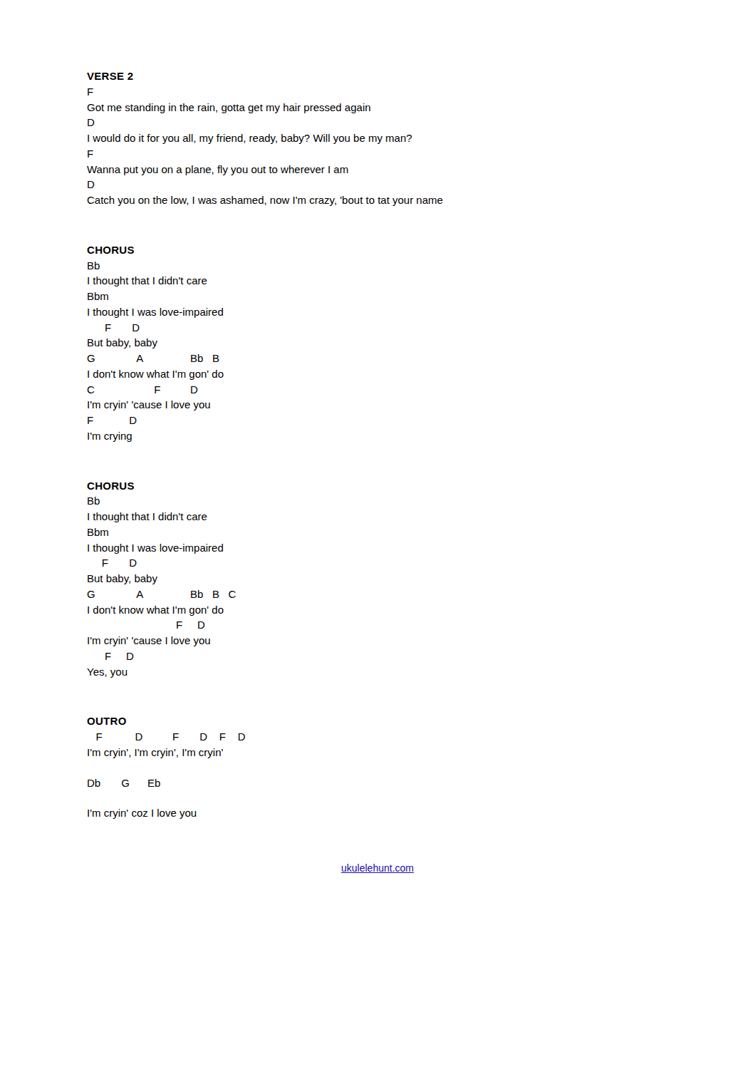VERSE 2
F
Got me standing in the rain, gotta get my hair pressed again
D
I would do it for you all, my friend, ready, baby? Will you be my man?
F
Wanna put you on a plane, fly you out to wherever I am
D
Catch you on the low, I was ashamed, now I'm crazy, 'bout to tat your name
CHORUS
Bb
I thought that I didn't care
Bbm
I thought I was love-impaired
F D
But baby, baby
G A Bb B
I don't know what I'm gon' do
C F D
I'm cryin' 'cause I love you
F D
I'm crying
CHORUS
Bb
I thought that I didn't care
Bbm
I thought I was love-impaired
F D
But baby, baby
G A Bb B C
I don't know what I'm gon' do
F D
I'm cryin' 'cause I love you
F D
Yes, you
OUTRO
F D F D F D
I'm cryin', I'm cryin', I'm cryin'
Db G Eb
I'm cryin' coz I love you
ukulelehunt.com